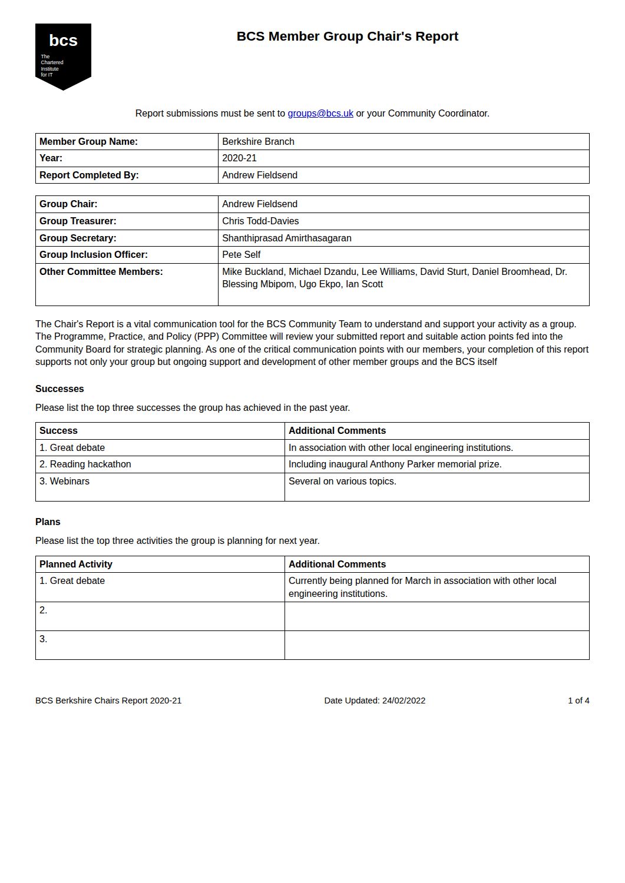bcs The Chartered Institute for IT
BCS Member Group Chair's Report
Report submissions must be sent to groups@bcs.uk or your Community Coordinator.
| Member Group Name: | Berkshire Branch |
| Year: | 2020-21 |
| Report Completed By: | Andrew Fieldsend |
| Group Chair: | Andrew Fieldsend |
| Group Treasurer: | Chris Todd-Davies |
| Group Secretary: | Shanthiprasad Amirthasagaran |
| Group Inclusion Officer: | Pete Self |
| Other Committee Members: | Mike Buckland, Michael Dzandu, Lee Williams, David Sturt, Daniel Broomhead, Dr. Blessing Mbipom, Ugo Ekpo, Ian Scott |
The Chair's Report is a vital communication tool for the BCS Community Team to understand and support your activity as a group. The Programme, Practice, and Policy (PPP) Committee will review your submitted report and suitable action points fed into the Community Board for strategic planning. As one of the critical communication points with our members, your completion of this report supports not only your group but ongoing support and development of other member groups and the BCS itself
Successes
Please list the top three successes the group has achieved in the past year.
| Success | Additional Comments |
| --- | --- |
| 1. Great debate | In association with other local engineering institutions. |
| 2. Reading hackathon | Including inaugural Anthony Parker memorial prize. |
| 3. Webinars | Several on various topics. |
Plans
Please list the top three activities the group is planning for next year.
| Planned Activity | Additional Comments |
| --- | --- |
| 1. Great debate | Currently being planned for March in association with other local engineering institutions. |
| 2. | |
| 3. | |
BCS Berkshire Chairs Report 2020-21 Date Updated: 24/02/2022 1 of 4